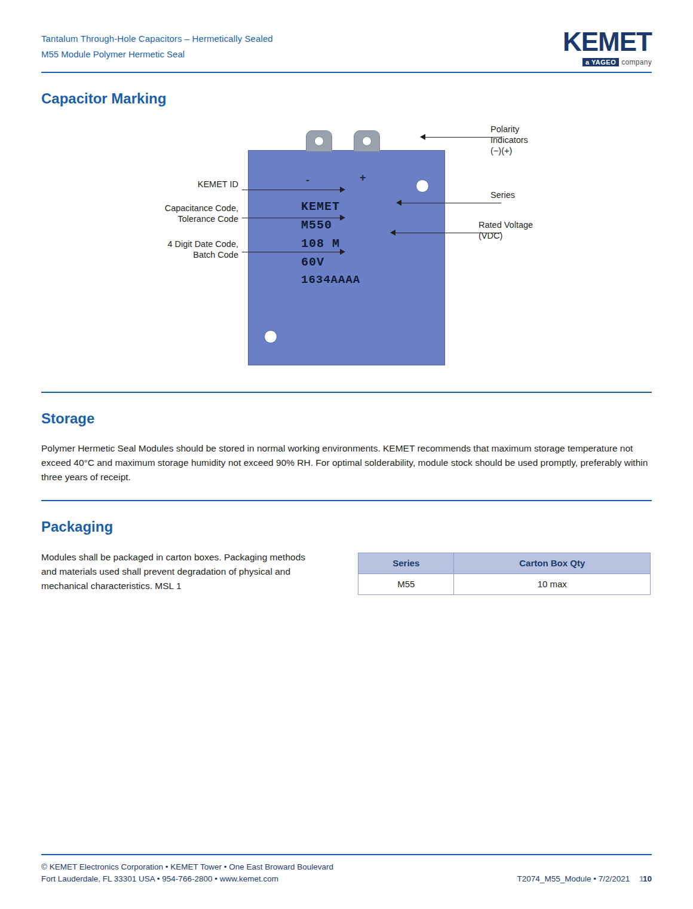Tantalum Through-Hole Capacitors – Hermetically Sealed
M55 Module Polymer Hermetic Seal
KEMET
a YAGEOcompany
Capacitor Marking
-
+
KEMET
M550
108 M
60V
1634AAAA
Polarity
Indicators
(−)(+)
Series
Rated Voltage
(VDC)
KEMET ID
Capacitance Code,
Tolerance Code
4 Digit Date Code,
Batch Code
Storage
Polymer Hermetic Seal Modules should be stored in normal working environments. KEMET recommends that maximum storage temperature not exceed 40°C and maximum storage humidity not exceed 90% RH. For optimal solderability, module stock should be used promptly, preferably within three years of receipt.
Packaging
Modules shall be packaged in carton boxes. Packaging methods and materials used shall prevent degradation of physical and mechanical characteristics. MSL 1
| Series | Carton Box Qty |
| --- | --- |
| M55 | 10 max |
© KEMET Electronics Corporation • KEMET Tower • One East Broward Boulevard
Fort Lauderdale, FL 33301 USA • 954-766-2800 • www.kemet.com
T2074_M55_Module • 7/2/2021 110